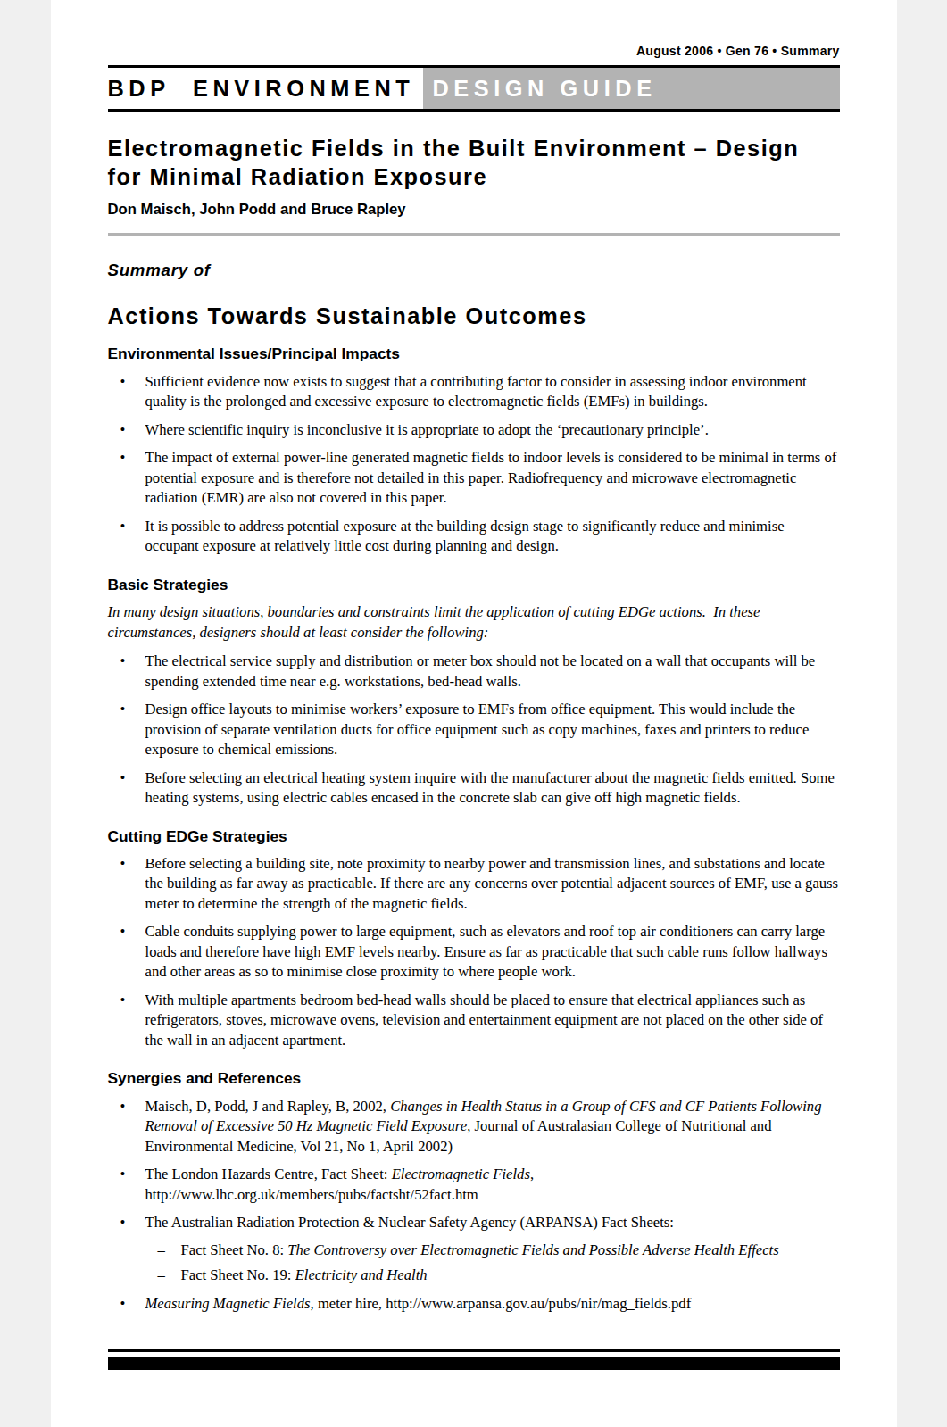August 2006 • Gen 76 • Summary
BDP ENVIRONMENT
DESIGN GUIDE
Electromagnetic Fields in the Built Environment – Design for Minimal Radiation Exposure
Don Maisch, John Podd and Bruce Rapley
Summary of
Actions Towards Sustainable Outcomes
Environmental Issues/Principal Impacts
Sufficient evidence now exists to suggest that a contributing factor to consider in assessing indoor environment quality is the prolonged and excessive exposure to electromagnetic fields (EMFs) in buildings.
Where scientific inquiry is inconclusive it is appropriate to adopt the ‘precautionary principle’.
The impact of external power-line generated magnetic fields to indoor levels is considered to be minimal in terms of potential exposure and is therefore not detailed in this paper. Radiofrequency and microwave electromagnetic radiation (EMR) are also not covered in this paper.
It is possible to address potential exposure at the building design stage to significantly reduce and minimise occupant exposure at relatively little cost during planning and design.
Basic Strategies
In many design situations, boundaries and constraints limit the application of cutting EDGe actions. In these circumstances, designers should at least consider the following:
The electrical service supply and distribution or meter box should not be located on a wall that occupants will be spending extended time near e.g. workstations, bed-head walls.
Design office layouts to minimise workers’ exposure to EMFs from office equipment. This would include the provision of separate ventilation ducts for office equipment such as copy machines, faxes and printers to reduce exposure to chemical emissions.
Before selecting an electrical heating system inquire with the manufacturer about the magnetic fields emitted. Some heating systems, using electric cables encased in the concrete slab can give off high magnetic fields.
Cutting EDGe Strategies
Before selecting a building site, note proximity to nearby power and transmission lines, and substations and locate the building as far away as practicable. If there are any concerns over potential adjacent sources of EMF, use a gauss meter to determine the strength of the magnetic fields.
Cable conduits supplying power to large equipment, such as elevators and roof top air conditioners can carry large loads and therefore have high EMF levels nearby. Ensure as far as practicable that such cable runs follow hallways and other areas as so to minimise close proximity to where people work.
With multiple apartments bedroom bed-head walls should be placed to ensure that electrical appliances such as refrigerators, stoves, microwave ovens, television and entertainment equipment are not placed on the other side of the wall in an adjacent apartment.
Synergies and References
Maisch, D, Podd, J and Rapley, B, 2002, Changes in Health Status in a Group of CFS and CF Patients Following Removal of Excessive 50 Hz Magnetic Field Exposure, Journal of Australasian College of Nutritional and Environmental Medicine, Vol 21, No 1, April 2002)
The London Hazards Centre, Fact Sheet: Electromagnetic Fields, http://www.lhc.org.uk/members/pubs/factsht/52fact.htm
The Australian Radiation Protection & Nuclear Safety Agency (ARPANSA) Fact Sheets:
Fact Sheet No. 8: The Controversy over Electromagnetic Fields and Possible Adverse Health Effects
Fact Sheet No. 19: Electricity and Health
Measuring Magnetic Fields, meter hire, http://www.arpansa.gov.au/pubs/nir/mag_fields.pdf